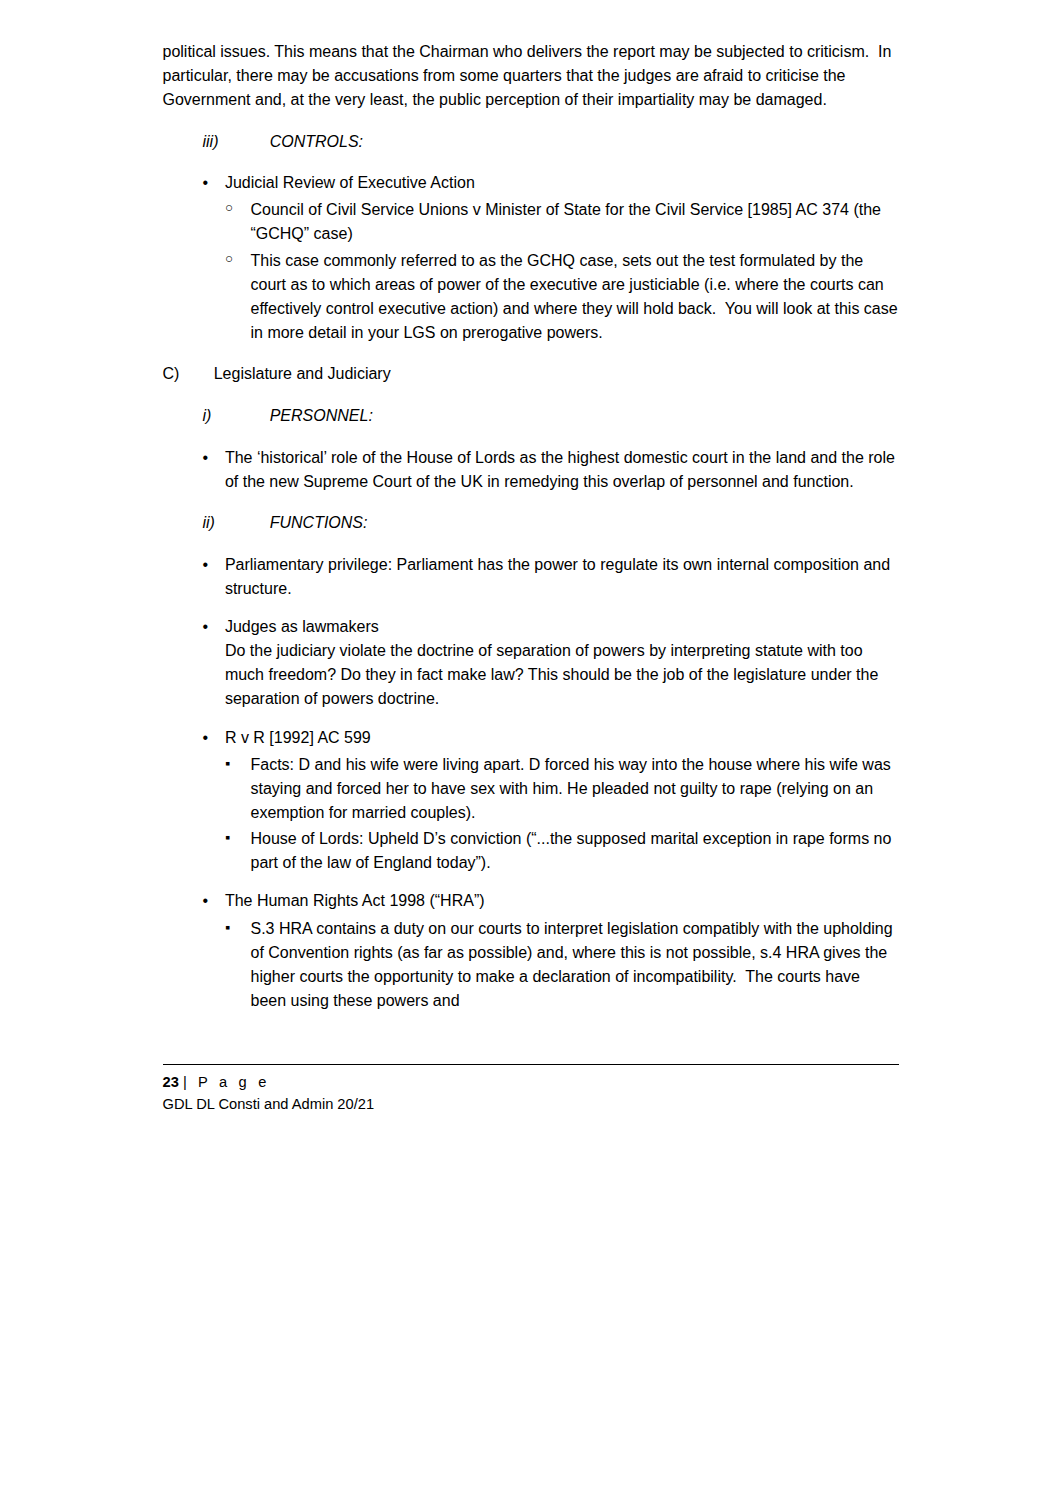political issues. This means that the Chairman who delivers the report may be subjected to criticism. In particular, there may be accusations from some quarters that the judges are afraid to criticise the Government and, at the very least, the public perception of their impartiality may be damaged.
iii)
CONTROLS:
Judicial Review of Executive Action
Council of Civil Service Unions v Minister of State for the Civil Service [1985] AC 374 (the “GCHQ” case)
This case commonly referred to as the GCHQ case, sets out the test formulated by the court as to which areas of power of the executive are justiciable (i.e. where the courts can effectively control executive action) and where they will hold back. You will look at this case in more detail in your LGS on prerogative powers.
C)
Legislature and Judiciary
i)
PERSONNEL:
The ‘historical’ role of the House of Lords as the highest domestic court in the land and the role of the new Supreme Court of the UK in remedying this overlap of personnel and function.
ii)
FUNCTIONS:
Parliamentary privilege: Parliament has the power to regulate its own internal composition and structure.
Judges as lawmakers
Do the judiciary violate the doctrine of separation of powers by interpreting statute with too much freedom? Do they in fact make law? This should be the job of the legislature under the separation of powers doctrine.
R v R [1992] AC 599
Facts: D and his wife were living apart. D forced his way into the house where his wife was staying and forced her to have sex with him. He pleaded not guilty to rape (relying on an exemption for married couples).
House of Lords: Upheld D’s conviction (“...the supposed marital exception in rape forms no part of the law of England today”).
The Human Rights Act 1998 (“HRA”)
S.3 HRA contains a duty on our courts to interpret legislation compatibly with the upholding of Convention rights (as far as possible) and, where this is not possible, s.4 HRA gives the higher courts the opportunity to make a declaration of incompatibility. The courts have been using these powers and
23 | P a g e
GDL DL Consti and Admin 20/21